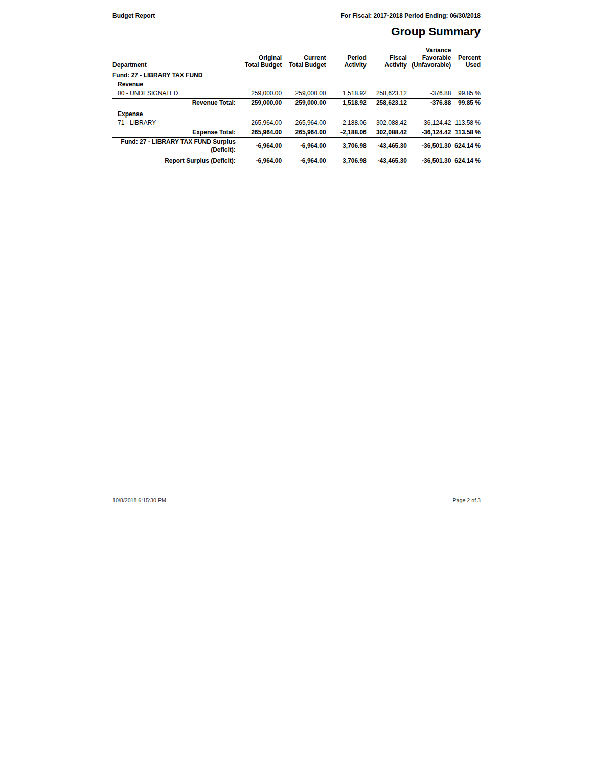Budget Report
For Fiscal: 2017-2018 Period Ending: 06/30/2018
Group Summary
| | | | | | Variance | |
| --- | --- | --- | --- | --- | --- | --- |
| | Original | Current | Period | Fiscal | Favorable | Percent |
| Department | Total Budget | Total Budget | Activity | Activity | (Unfavorable) | Used |
| Fund: 27 - LIBRARY TAX FUND |
| Revenue | | | | | | |
| 00 - UNDESIGNATED | 259,000.00 | 259,000.00 | 1,518.92 | 258,623.12 | -376.88 | 99.85 % |
| Revenue Total: | 259,000.00 | 259,000.00 | 1,518.92 | 258,623.12 | -376.88 | 99.85 % |
| Expense | | | | | | |
| 71 - LIBRARY | 265,964.00 | 265,964.00 | -2,188.06 | 302,088.42 | -36,124.42 | 113.58 % |
| Expense Total: | 265,964.00 | 265,964.00 | -2,188.06 | 302,088.42 | -36,124.42 | 113.58 % |
| Fund: 27 - LIBRARY TAX FUND Surplus (Deficit): | -6,964.00 | -6,964.00 | 3,706.98 | -43,465.30 | -36,501.30 | 624.14 % |
| Report Surplus (Deficit): | -6,964.00 | -6,964.00 | 3,706.98 | -43,465.30 | -36,501.30 | 624.14 % |
10/8/2018 6:15:30 PM
Page 2 of 3